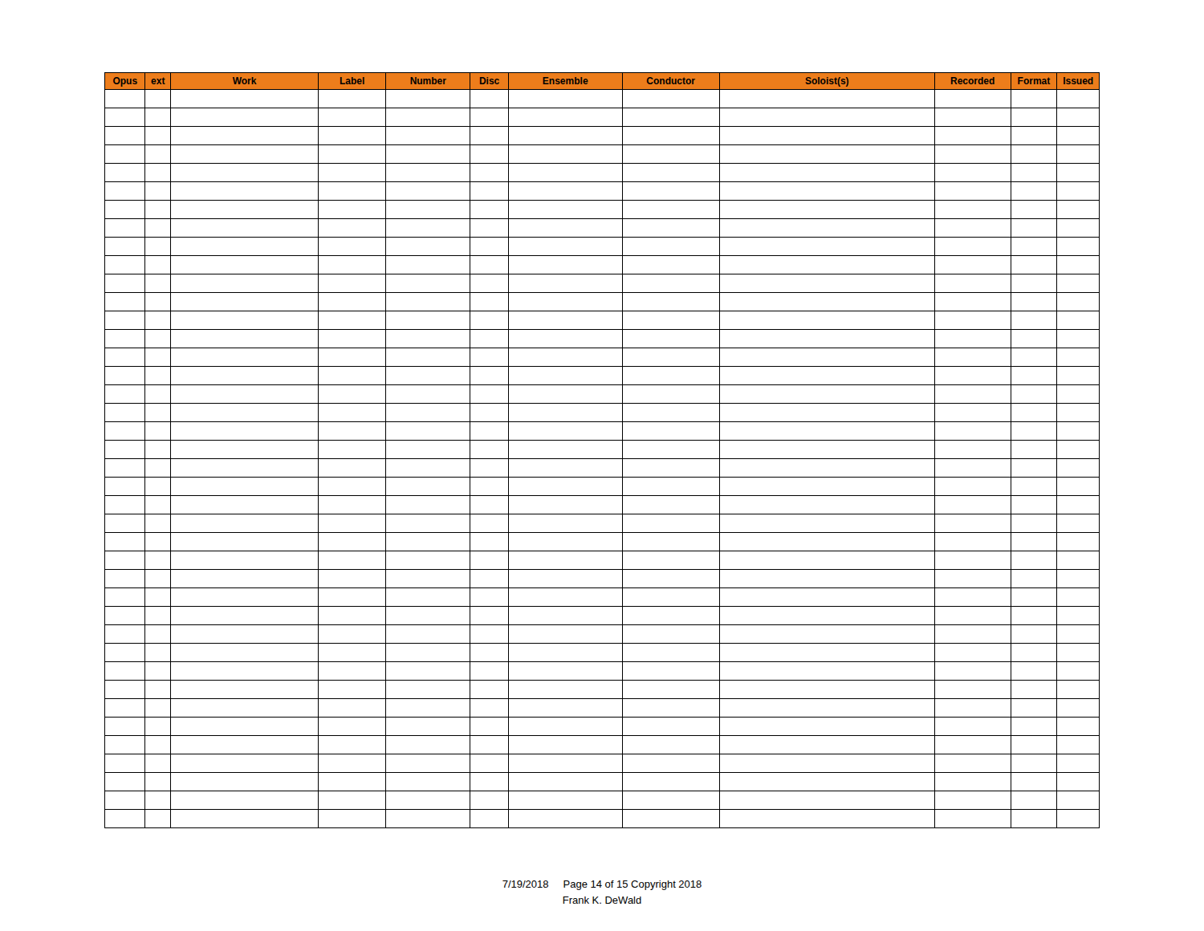| Opus | ext | Work | Label | Number | Disc | Ensemble | Conductor | Soloist(s) | Recorded | Format | Issued |
| --- | --- | --- | --- | --- | --- | --- | --- | --- | --- | --- | --- |
7/19/2018 Page 14 of 15 Copyright 2018 Frank K. DeWald